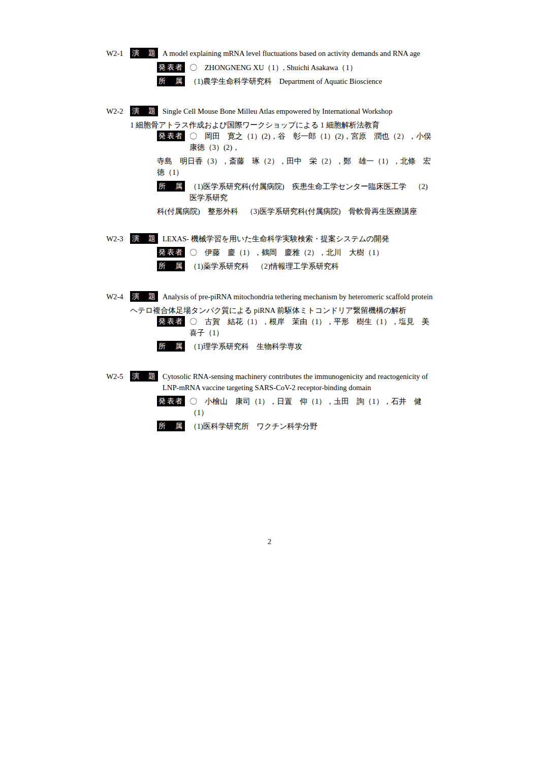W2-1
演　題
A model explaining mRNA level fluctuations based on activity demands and RNA age
発表者
〇　ZHONGNENG XU（1）, Shuichi Asakawa（1）
所　属
（1)農学生命科学研究科　Department of Aquatic Bioscience
W2-2
演　題
Single Cell Mouse Bone Milleu Atlas empowered by International Workshop
1 細胞骨アトラス作成および国際ワークショップによる 1 細胞解析法教育
発表者
〇　岡田　寛之（1）(2)，谷　彰一郎（1）(2)，宮原　潤也（2），小俣　康徳（3）(2)，
寺島　明日香（3），斎藤　琢（2），田中　栄（2），鄭　雄一（1），北條　宏徳（1）
所　属
（1)医学系研究科(付属病院)　疾患生命工学センター臨床医工学　（2)医学系研究
科(付属病院)　整形外科　（3)医学系研究科(付属病院)　骨軟骨再生医療講座
W2-3
演　題
LEXAS‐ 機械学習を用いた生命科学実験検索・提案システムの開発
発表者
〇　伊藤　慶（1），鶴岡　慶雅（2），北川　大樹（1）
所　属
（1)薬学系研究科　（2)情報理工学系研究科
W2-4
演　題
Analysis of pre-piRNA mitochondria tethering mechanism by heteromeric scaffold protein
ヘテロ複合体足場タンパク質による piRNA 前駆体ミトコンドリア繋留機構の解析
発表者
〇　古賀　結花（1），根岸　茉由（1），平形　樹生（1），塩見　美喜子（1）
所　属
（1)理学系研究科　生物科学専攻
W2-5
演　題
Cytosolic RNA-sensing machinery contributes the immunogenicity and reactogenicity of LNP-mRNA vaccine targeting SARS-CoV-2 receptor-binding domain
発表者
〇　小檜山　康司（1），日置　仰（1），圡田　詢（1），石井　健（1）
所　属
（1)医科学研究所　ワクチン科学分野
2